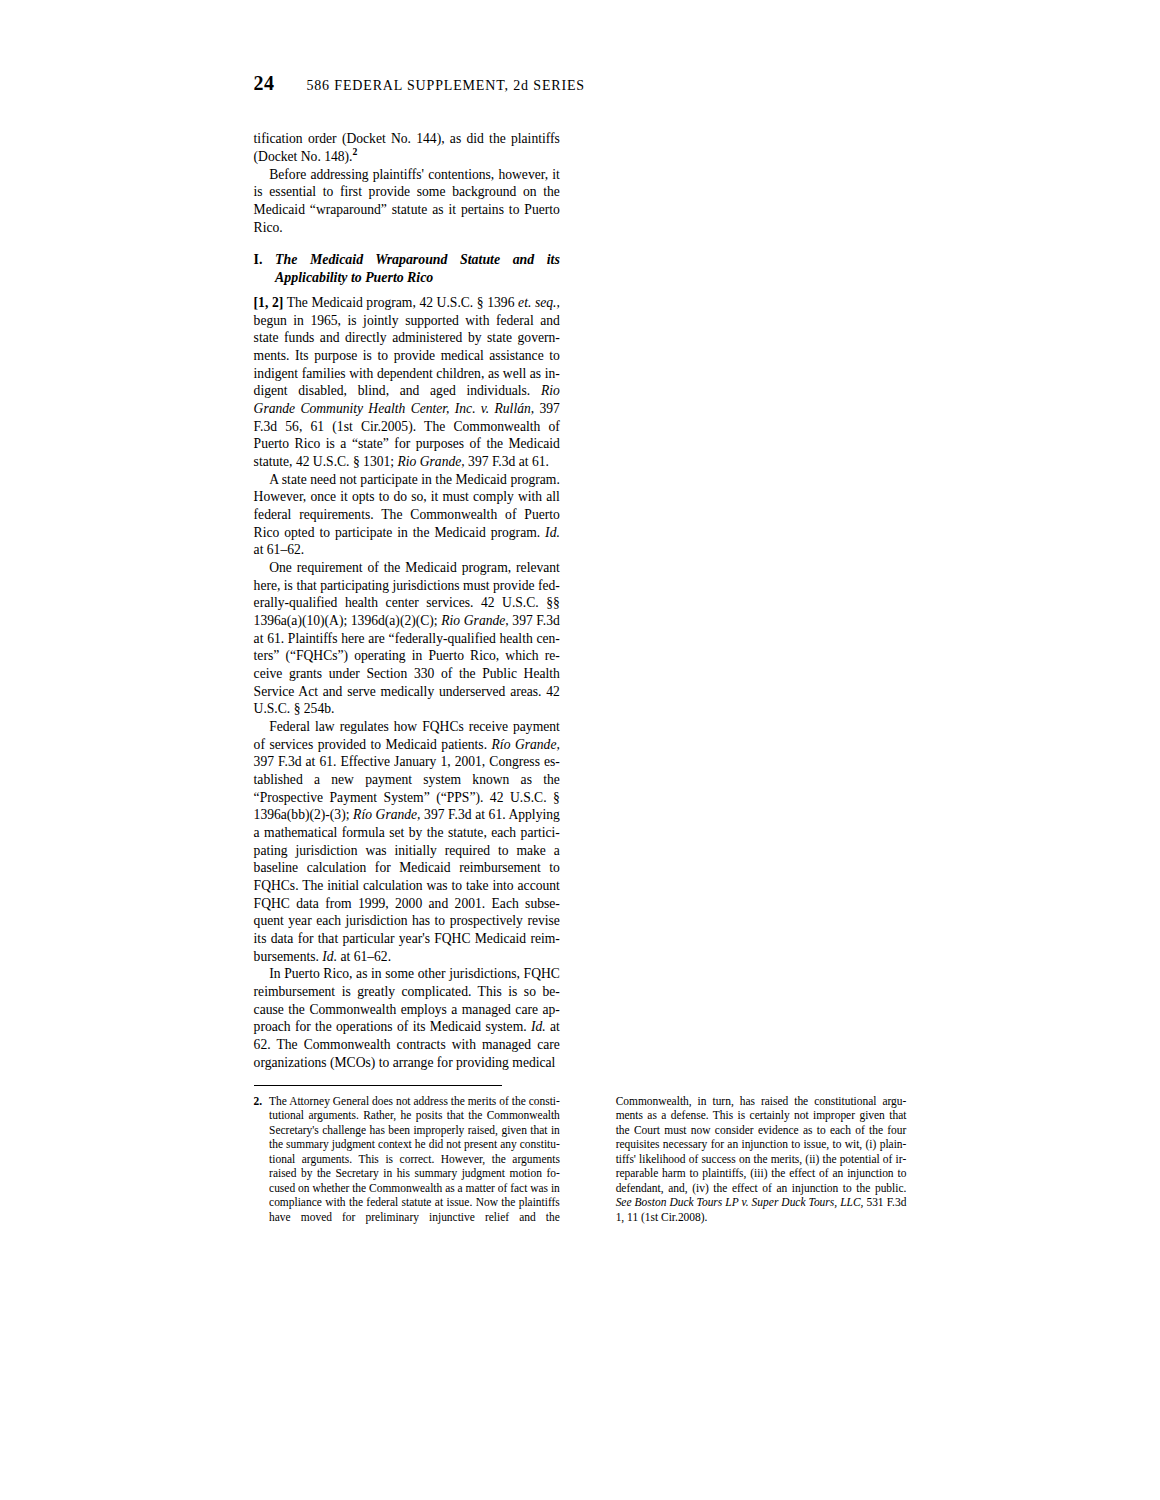24 586 FEDERAL SUPPLEMENT, 2d SERIES
tification order (Docket No. 144), as did the plaintiffs (Docket No. 148).2
Before addressing plaintiffs' contentions, however, it is essential to first provide some background on the Medicaid “wraparound” statute as it pertains to Puerto Rico.
I. The Medicaid Wraparound Statute and its Applicability to Puerto Rico
[1, 2] The Medicaid program, 42 U.S.C. § 1396 et. seq., begun in 1965, is jointly supported with federal and state funds and directly administered by state governments. Its purpose is to provide medical assistance to indigent families with dependent children, as well as indigent disabled, blind, and aged individuals. Rio Grande Community Health Center, Inc. v. Rullán, 397 F.3d 56, 61 (1st Cir.2005). The Commonwealth of Puerto Rico is a “state” for purposes of the Medicaid statute, 42 U.S.C. § 1301; Rio Grande, 397 F.3d at 61.
A state need not participate in the Medicaid program. However, once it opts to do so, it must comply with all federal requirements. The Commonwealth of Puerto Rico opted to participate in the Medicaid program. Id. at 61–62.
One requirement of the Medicaid program, relevant here, is that participating jurisdictions must provide federally-qualified health center services. 42 U.S.C. §§ 1396a(a)(10)(A); 1396d(a)(2)(C); Rio Grande, 397 F.3d at 61. Plaintiffs here are “federally-qualified health centers” (“FQHCs”) operating in Puerto Rico, which receive grants under Section 330 of the Public Health Service Act and serve medically underserved areas. 42 U.S.C. § 254b.
Federal law regulates how FQHCs receive payment of services provided to Medicaid patients. Río Grande, 397 F.3d at 61. Effective January 1, 2001, Congress established a new payment system known as the “Prospective Payment System” (“PPS”). 42 U.S.C. § 1396a(bb)(2)-(3); Río Grande, 397 F.3d at 61. Applying a mathematical formula set by the statute, each participating jurisdiction was initially required to make a baseline calculation for Medicaid reimbursement to FQHCs. The initial calculation was to take into account FQHC data from 1999, 2000 and 2001. Each subsequent year each jurisdiction has to prospectively revise its data for that particular year's FQHC Medicaid reimbursements. Id. at 61–62.
In Puerto Rico, as in some other jurisdictions, FQHC reimbursement is greatly complicated. This is so because the Commonwealth employs a managed care approach for the operations of its Medicaid system. Id. at 62. The Commonwealth contracts with managed care organizations (MCOs) to arrange for providing medical
2. The Attorney General does not address the merits of the constitutional arguments. Rather, he posits that the Commonwealth Secretary's challenge has been improperly raised, given that in the summary judgment context he did not present any constitutional arguments. This is correct. However, the arguments raised by the Secretary in his summary judgment motion focused on whether the Commonwealth as a matter of fact was in compliance with the federal statute at issue. Now the plaintiffs have moved for preliminary injunctive relief and the Commonwealth, in turn, has raised the constitutional arguments as a defense. This is certainly not improper given that the Court must now consider evidence as to each of the four requisites necessary for an injunction to issue, to wit, (i) plaintiffs' likelihood of success on the merits, (ii) the potential of irreparable harm to plaintiffs, (iii) the effect of an injunction to defendant, and, (iv) the effect of an injunction to the public. See Boston Duck Tours LP v. Super Duck Tours, LLC, 531 F.3d 1, 11 (1st Cir.2008).